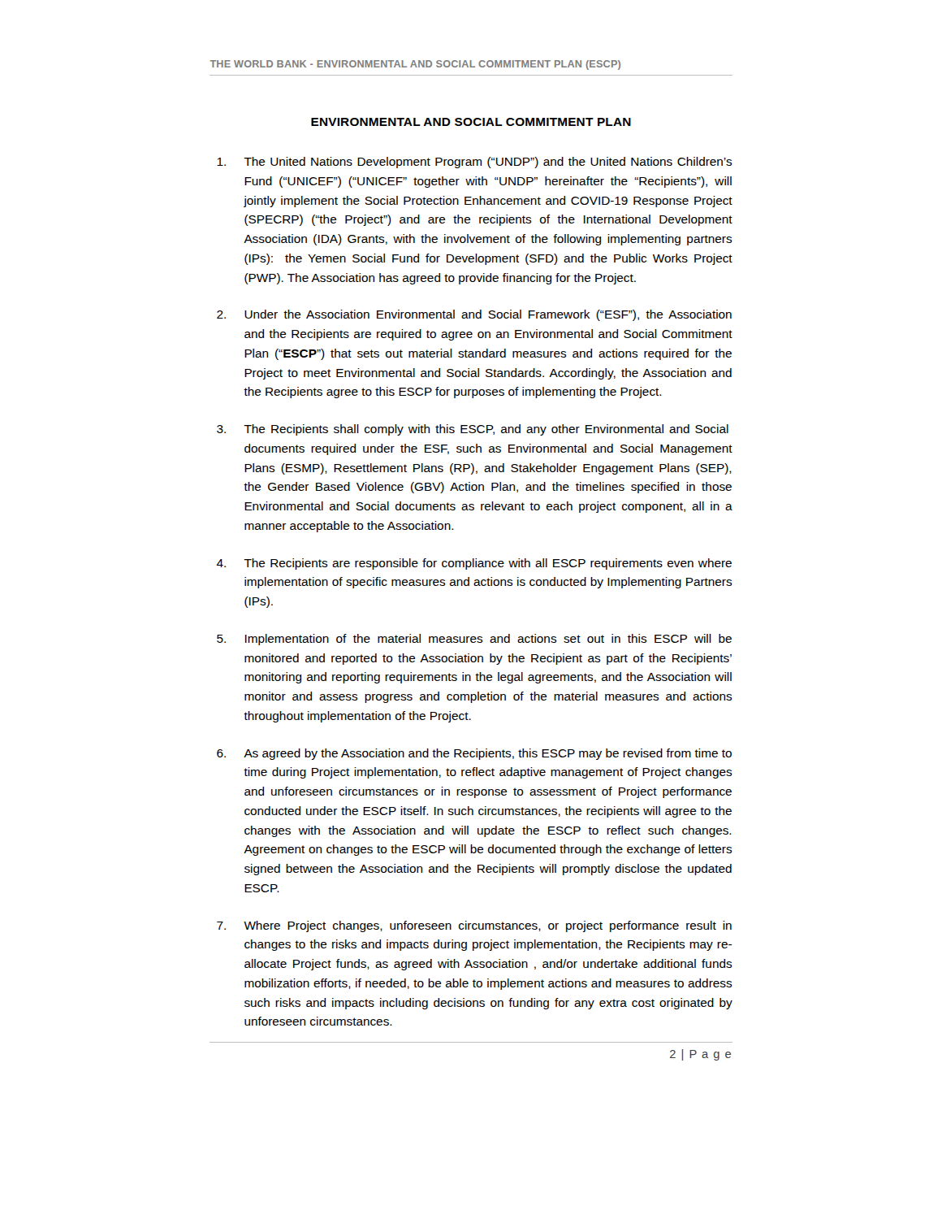THE WORLD BANK - ENVIRONMENTAL AND SOCIAL COMMITMENT PLAN (ESCP)
ENVIRONMENTAL AND SOCIAL COMMITMENT PLAN
The United Nations Development Program (“UNDP”) and the United Nations Children’s Fund (“UNICEF”) (“UNICEF” together with “UNDP” hereinafter the “Recipients”), will jointly implement the Social Protection Enhancement and COVID-19 Response Project (SPECRP) (“the Project”) and are the recipients of the International Development Association (IDA) Grants, with the involvement of the following implementing partners (IPs): the Yemen Social Fund for Development (SFD) and the Public Works Project (PWP). The Association has agreed to provide financing for the Project.
Under the Association Environmental and Social Framework (“ESF”), the Association and the Recipients are required to agree on an Environmental and Social Commitment Plan (“ESCP”) that sets out material standard measures and actions required for the Project to meet Environmental and Social Standards. Accordingly, the Association and the Recipients agree to this ESCP for purposes of implementing the Project.
The Recipients shall comply with this ESCP, and any other Environmental and Social documents required under the ESF, such as Environmental and Social Management Plans (ESMP), Resettlement Plans (RP), and Stakeholder Engagement Plans (SEP), the Gender Based Violence (GBV) Action Plan, and the timelines specified in those Environmental and Social documents as relevant to each project component, all in a manner acceptable to the Association.
The Recipients are responsible for compliance with all ESCP requirements even where implementation of specific measures and actions is conducted by Implementing Partners (IPs).
Implementation of the material measures and actions set out in this ESCP will be monitored and reported to the Association by the Recipient as part of the Recipients’ monitoring and reporting requirements in the legal agreements, and the Association will monitor and assess progress and completion of the material measures and actions throughout implementation of the Project.
As agreed by the Association and the Recipients, this ESCP may be revised from time to time during Project implementation, to reflect adaptive management of Project changes and unforeseen circumstances or in response to assessment of Project performance conducted under the ESCP itself. In such circumstances, the recipients will agree to the changes with the Association and will update the ESCP to reflect such changes. Agreement on changes to the ESCP will be documented through the exchange of letters signed between the Association and the Recipients will promptly disclose the updated ESCP.
Where Project changes, unforeseen circumstances, or project performance result in changes to the risks and impacts during project implementation, the Recipients may re-allocate Project funds, as agreed with Association , and/or undertake additional funds mobilization efforts, if needed, to be able to implement actions and measures to address such risks and impacts including decisions on funding for any extra cost originated by unforeseen circumstances.
2 | P a g e